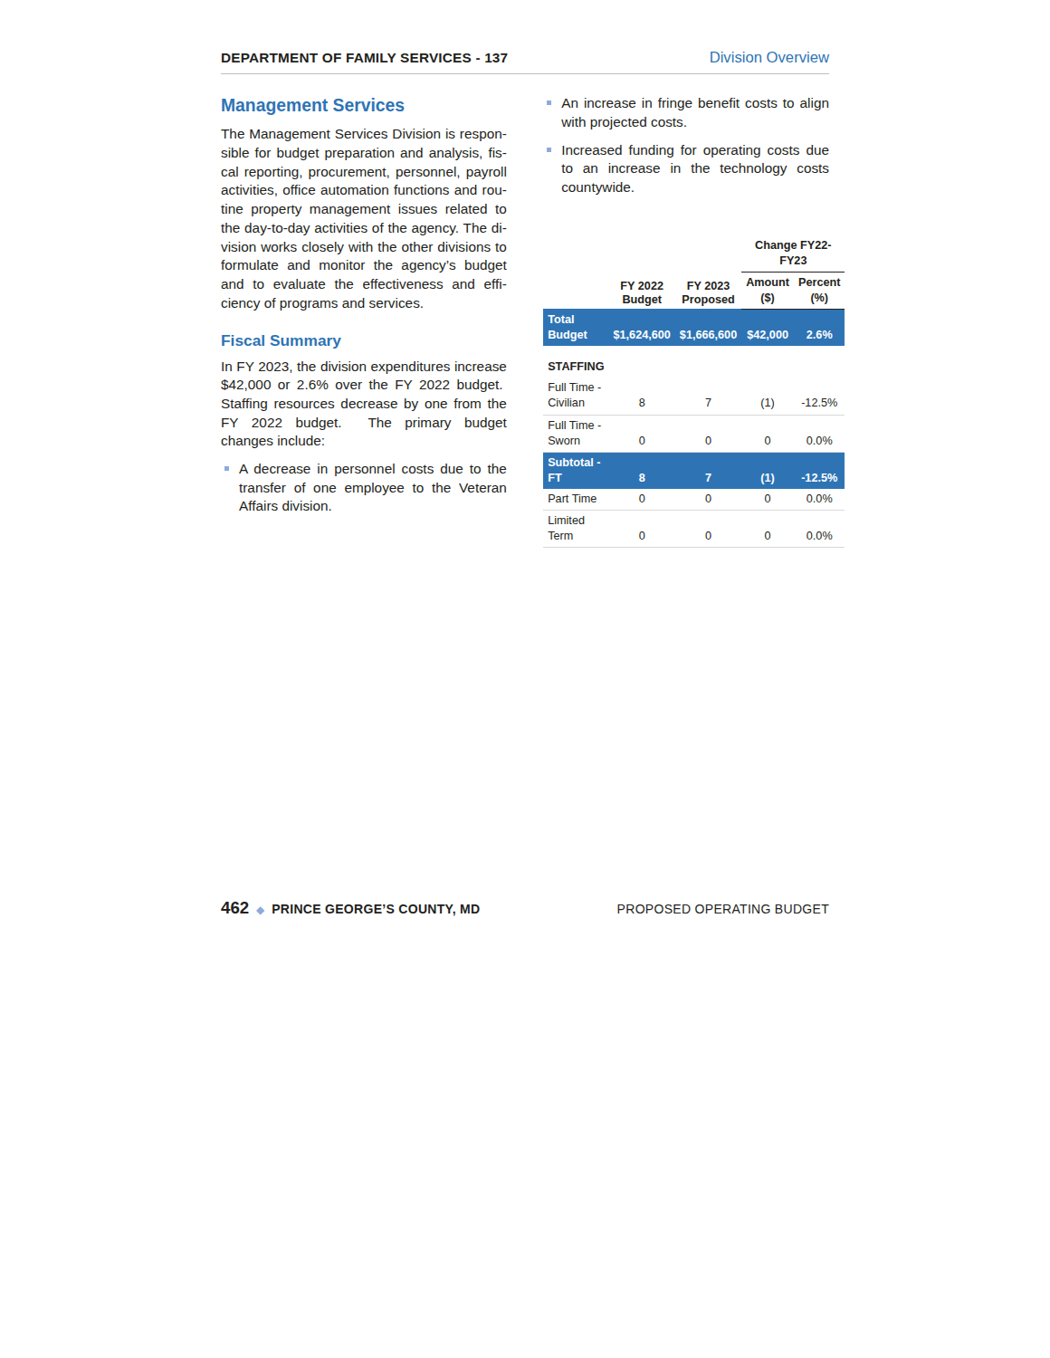Department of Family Services - 137
Division Overview
Management Services
The Management Services Division is responsible for budget preparation and analysis, fiscal reporting, procurement, personnel, payroll activities, office automation functions and routine property management issues related to the day-to-day activities of the agency. The division works closely with the other divisions to formulate and monitor the agency’s budget and to evaluate the effectiveness and efficiency of programs and services.
Fiscal Summary
In FY 2023, the division expenditures increase $42,000 or 2.6% over the FY 2022 budget. Staffing resources decrease by one from the FY 2022 budget. The primary budget changes include:
A decrease in personnel costs due to the transfer of one employee to the Veteran Affairs division.
An increase in fringe benefit costs to align with projected costs.
Increased funding for operating costs due to an increase in the technology costs countywide.
| | | | Change FY22-FY23 |
| --- | --- | --- | --- |
| | FY 2022 Budget | FY 2023 Proposed | Amount ($) | Percent (%) |
| Total Budget | $1,624,600 | $1,666,600 | $42,000 | 2.6% |
| STAFFING | | | | |
| Full Time - Civilian | 8 | 7 | (1) | -12.5% |
| Full Time - Sworn | 0 | 0 | 0 | 0.0% |
| Subtotal - FT | 8 | 7 | (1) | -12.5% |
| Part Time | 0 | 0 | 0 | 0.0% |
| Limited Term | 0 | 0 | 0 | 0.0% |
462 ◆ Prince George’s County, MD
Proposed Operating Budget